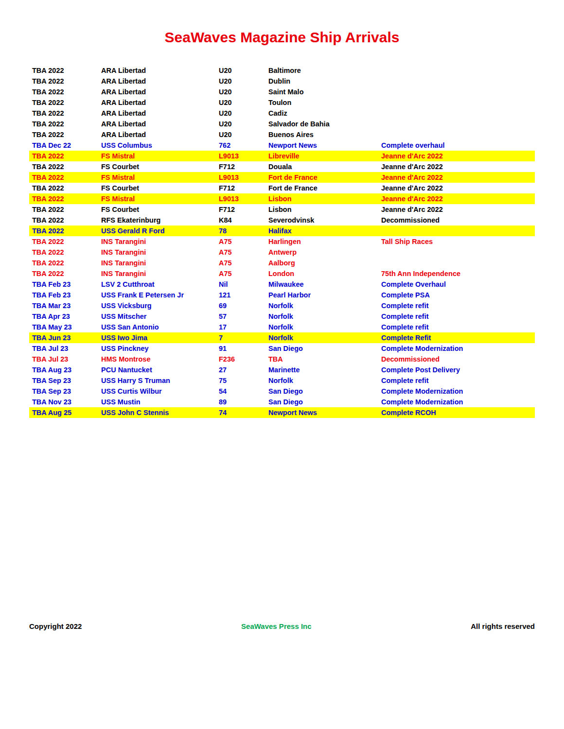SeaWaves Magazine Ship Arrivals
| TBA 2022 | ARA Libertad | U20 | Baltimore | |
| TBA 2022 | ARA Libertad | U20 | Dublin | |
| TBA 2022 | ARA Libertad | U20 | Saint Malo | |
| TBA 2022 | ARA Libertad | U20 | Toulon | |
| TBA 2022 | ARA Libertad | U20 | Cadiz | |
| TBA 2022 | ARA Libertad | U20 | Salvador de Bahia | |
| TBA 2022 | ARA Libertad | U20 | Buenos Aires | |
| TBA Dec 22 | USS Columbus | 762 | Newport News | Complete overhaul |
| TBA 2022 | FS Mistral | L9013 | Libreville | Jeanne d'Arc 2022 |
| TBA 2022 | FS Courbet | F712 | Douala | Jeanne d'Arc 2022 |
| TBA 2022 | FS Mistral | L9013 | Fort de France | Jeanne d'Arc 2022 |
| TBA 2022 | FS Courbet | F712 | Fort de France | Jeanne d'Arc 2022 |
| TBA 2022 | FS Mistral | L9013 | Lisbon | Jeanne d'Arc 2022 |
| TBA 2022 | FS Courbet | F712 | Lisbon | Jeanne d'Arc 2022 |
| TBA 2022 | RFS Ekaterinburg | K84 | Severodvinsk | Decommissioned |
| TBA 2022 | USS Gerald R Ford | 78 | Halifax | |
| TBA 2022 | INS Tarangini | A75 | Harlingen | Tall Ship Races |
| TBA 2022 | INS Tarangini | A75 | Antwerp | |
| TBA 2022 | INS Tarangini | A75 | Aalborg | |
| TBA 2022 | INS Tarangini | A75 | London | 75th Ann Independence |
| TBA Feb 23 | LSV 2 Cutthroat | Nil | Milwaukee | Complete Overhaul |
| TBA Feb 23 | USS Frank E Petersen Jr | 121 | Pearl Harbor | Complete PSA |
| TBA Mar 23 | USS Vicksburg | 69 | Norfolk | Complete refit |
| TBA Apr 23 | USS Mitscher | 57 | Norfolk | Complete refit |
| TBA May 23 | USS San Antonio | 17 | Norfolk | Complete refit |
| TBA Jun 23 | USS Iwo Jima | 7 | Norfolk | Complete Refit |
| TBA Jul 23 | USS Pinckney | 91 | San Diego | Complete Modernization |
| TBA Jul 23 | HMS Montrose | F236 | TBA | Decommissioned |
| TBA Aug 23 | PCU Nantucket | 27 | Marinette | Complete Post Delivery |
| TBA Sep 23 | USS Harry S Truman | 75 | Norfolk | Complete refit |
| TBA Sep 23 | USS Curtis Wilbur | 54 | San Diego | Complete Modernization |
| TBA Nov 23 | USS Mustin | 89 | San Diego | Complete Modernization |
| TBA Aug 25 | USS John C Stennis | 74 | Newport News | Complete RCOH |
Copyright 2022
SeaWaves Press Inc
All rights reserved